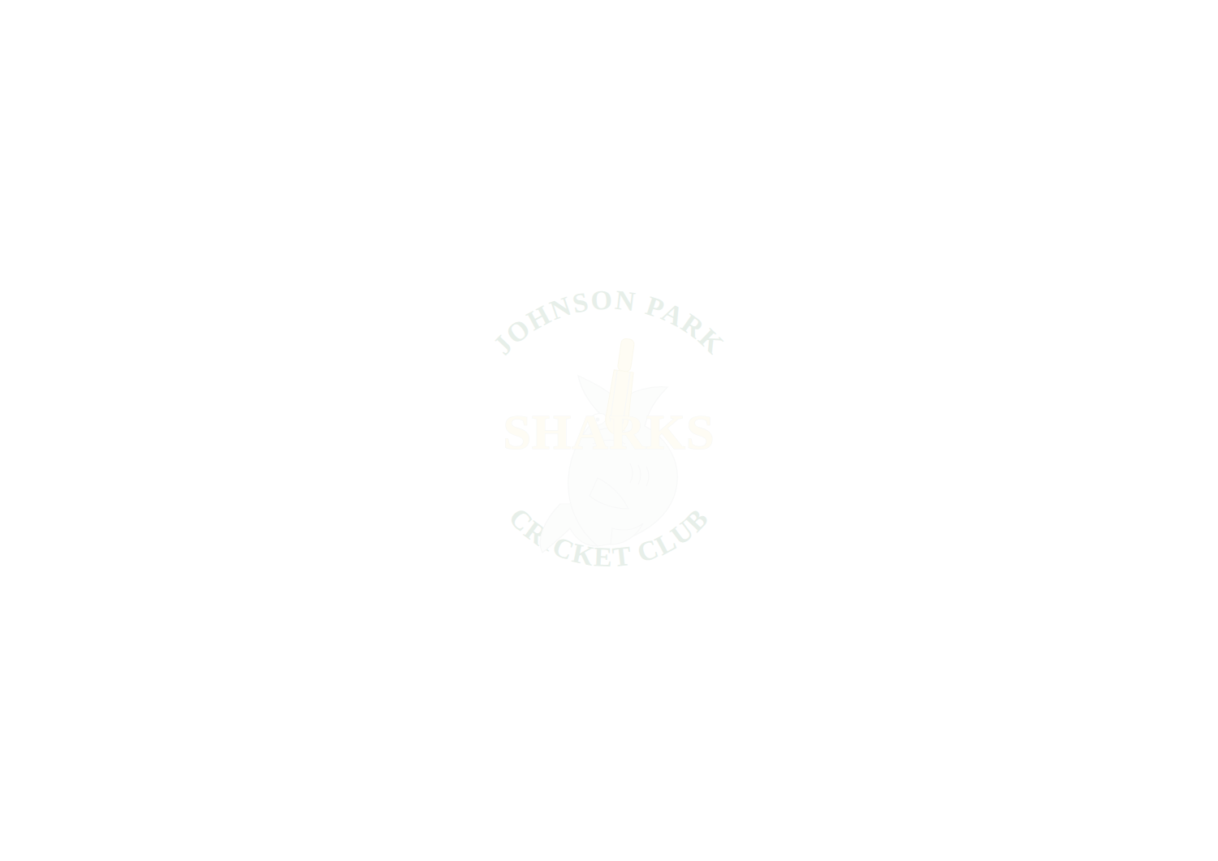JOHNSON PARK CRICKET CLUB SHARKS